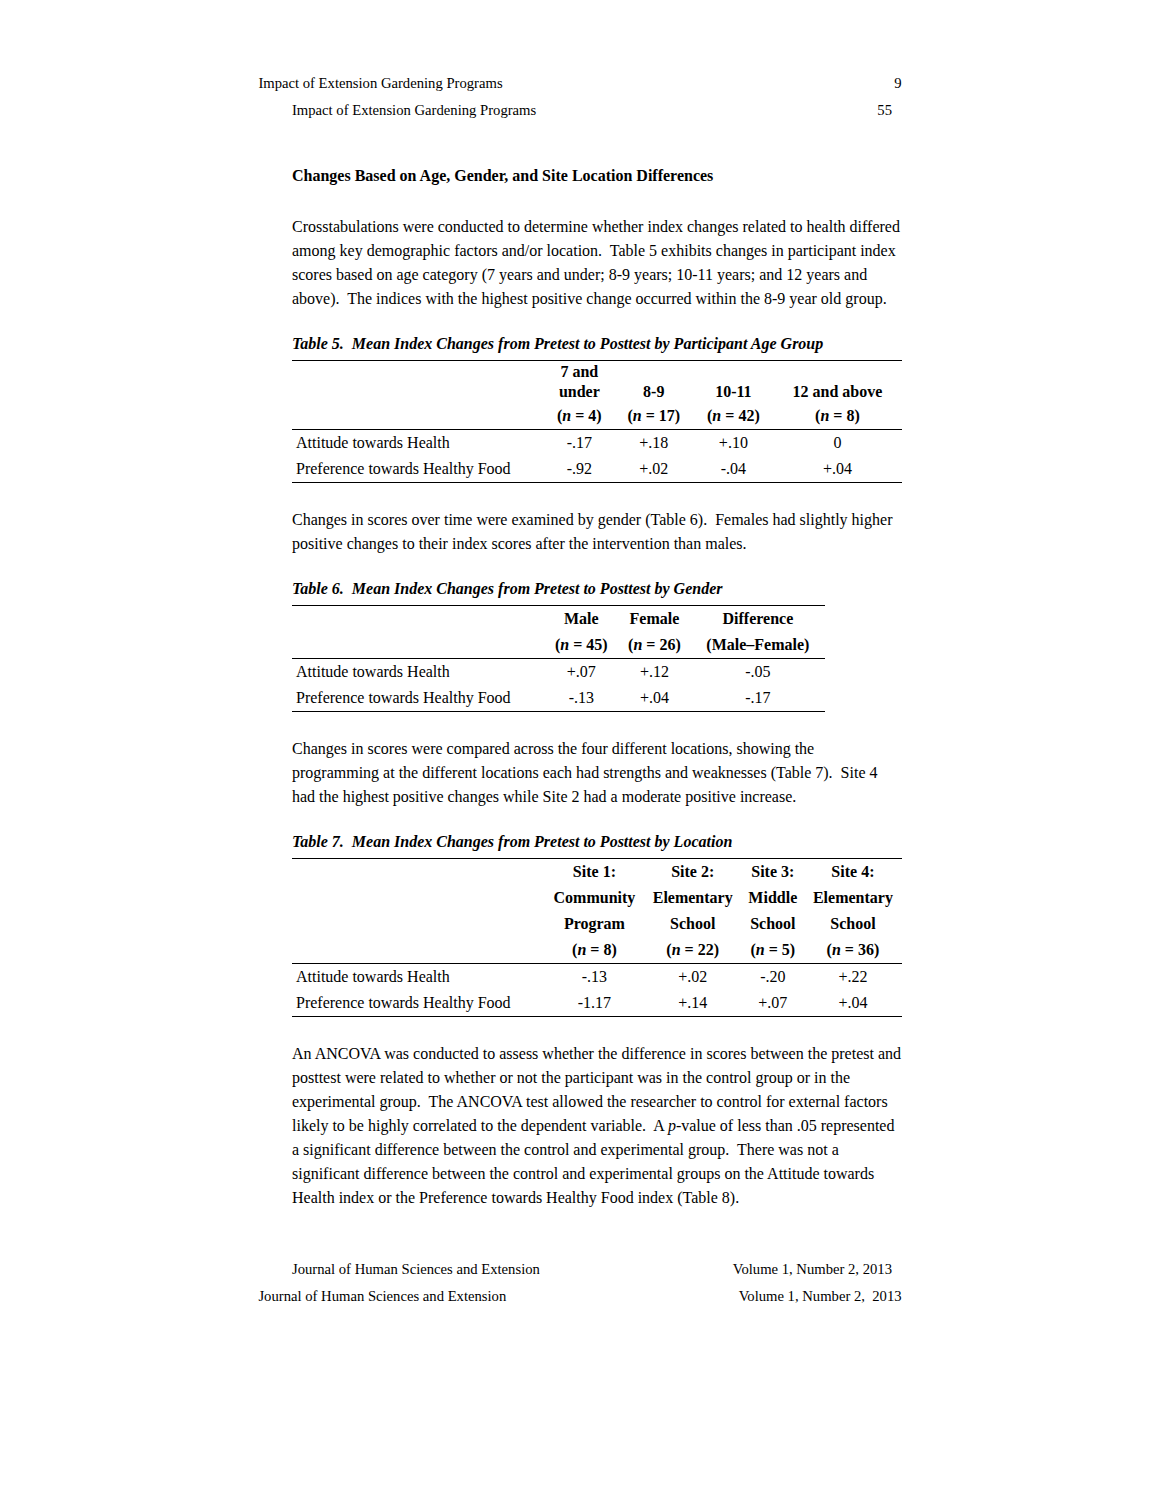Impact of Extension Gardening Programs 9
Impact of Extension Gardening Programs 55
Changes Based on Age, Gender, and Site Location Differences
Crosstabulations were conducted to determine whether index changes related to health differed among key demographic factors and/or location. Table 5 exhibits changes in participant index scores based on age category (7 years and under; 8-9 years; 10-11 years; and 12 years and above). The indices with the highest positive change occurred within the 8-9 year old group.
Table 5. Mean Index Changes from Pretest to Posttest by Participant Age Group
| | 7 and under | 8-9 | 10-11 | 12 and above |
| --- | --- | --- | --- | --- |
| | ( n = 4) | ( n = 17) | ( n = 42) | ( n = 8) |
| Attitude towards Health | -.17 | +.18 | +.10 | 0 |
| Preference towards Healthy Food | -.92 | +.02 | -.04 | +.04 |
Changes in scores over time were examined by gender (Table 6). Females had slightly higher positive changes to their index scores after the intervention than males.
Table 6. Mean Index Changes from Pretest to Posttest by Gender
| | Male | Female | Difference |
| --- | --- | --- | --- |
| | ( n = 45) | ( n = 26) | (Male–Female) |
| Attitude towards Health | +.07 | +.12 | -.05 |
| Preference towards Healthy Food | -.13 | +.04 | -.17 |
Changes in scores were compared across the four different locations, showing the programming at the different locations each had strengths and weaknesses (Table 7). Site 4 had the highest positive changes while Site 2 had a moderate positive increase.
Table 7. Mean Index Changes from Pretest to Posttest by Location
| | Site 1: | Site 2: | Site 3: | Site 4: |
| --- | --- | --- | --- | --- |
| | Community | Elementary | Middle | Elementary |
| | Program | School | School | School |
| | ( n = 8) | ( n = 22) | ( n = 5) | ( n = 36) |
| Attitude towards Health | -.13 | +.02 | -.20 | +.22 |
| Preference towards Healthy Food | -1.17 | +.14 | +.07 | +.04 |
An ANCOVA was conducted to assess whether the difference in scores between the pretest and posttest were related to whether or not the participant was in the control group or in the experimental group. The ANCOVA test allowed the researcher to control for external factors likely to be highly correlated to the dependent variable. A p-value of less than .05 represented a significant difference between the control and experimental group. There was not a significant difference between the control and experimental groups on the Attitude towards Health index or the Preference towards Healthy Food index (Table 8).
Journal of Human Sciences and Extension Volume 1, Number 2, 2013
Journal of Human Sciences and Extension Volume 1, Number 2, 2013